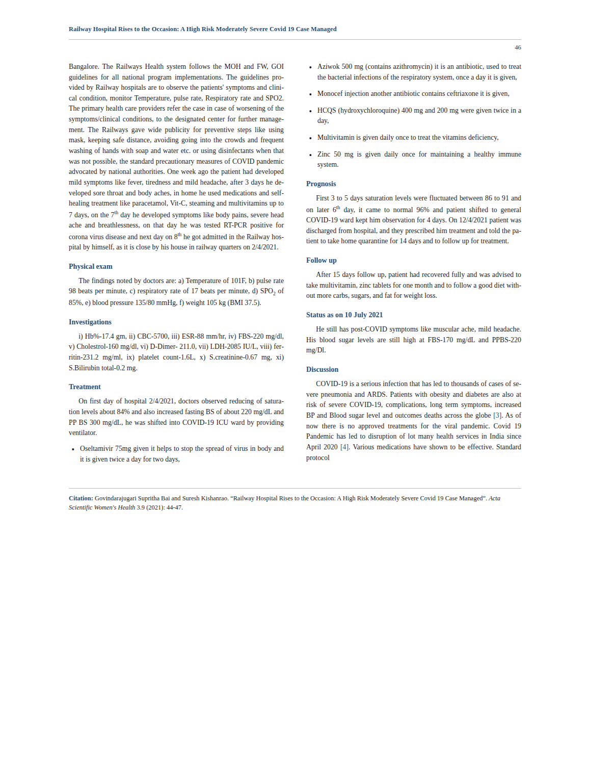Railway Hospital Rises to the Occasion: A High Risk Moderately Severe Covid 19 Case Managed
46
Bangalore. The Railways Health system follows the MOH and FW, GOI guidelines for all national program implementations. The guidelines provided by Railway hospitals are to observe the patients' symptoms and clinical condition, monitor Temperature, pulse rate, Respiratory rate and SPO2. The primary health care providers refer the case in case of worsening of the symptoms/clinical conditions, to the designated center for further management. The Railways gave wide publicity for preventive steps like using mask, keeping safe distance, avoiding going into the crowds and frequent washing of hands with soap and water etc. or using disinfectants when that was not possible, the standard precautionary measures of COVID pandemic advocated by national authorities. One week ago the patient had developed mild symptoms like fever, tiredness and mild headache, after 3 days he developed sore throat and body aches, in home he used medications and self-healing treatment like paracetamol, Vit-C, steaming and multivitamins up to 7 days, on the 7th day he developed symptoms like body pains, severe head ache and breathlessness, on that day he was tested RT-PCR positive for corona virus disease and next day on 8th he got admitted in the Railway hospital by himself, as it is close by his house in railway quarters on 2/4/2021.
Physical exam
The findings noted by doctors are: a) Temperature of 101F, b) pulse rate 98 beats per minute, c) respiratory rate of 17 beats per minute, d) SPO2 of 85%, e) blood pressure 135/80 mmHg, f) weight 105 kg (BMI 37.5).
Investigations
i) Hb%-17.4 gm, ii) CBC-5700, iii) ESR-88 mm/hr, iv) FBS-220 mg/dl, v) Cholestrol-160 mg/dl, vi) D-Dimer- 211.0, vii) LDH-2085 IU/L, viii) ferritin-231.2 mg/ml, ix) platelet count-1.6L, x) S.creatinine-0.67 mg, xi) S.Bilirubin total-0.2 mg.
Treatment
On first day of hospital 2/4/2021, doctors observed reducing of saturation levels about 84% and also increased fasting BS of about 220 mg/dL and PP BS 300 mg/dL, he was shifted into COVID-19 ICU ward by providing ventilator.
Oseltamivir 75mg given it helps to stop the spread of virus in body and it is given twice a day for two days,
Aziwok 500 mg (contains azithromycin) it is an antibiotic, used to treat the bacterial infections of the respiratory system, once a day it is given,
Monocef injection another antibiotic contains ceftriaxone it is given,
HCQS (hydroxychloroquine) 400 mg and 200 mg were given twice in a day,
Multivitamin is given daily once to treat the vitamins deficiency,
Zinc 50 mg is given daily once for maintaining a healthy immune system.
Prognosis
First 3 to 5 days saturation levels were fluctuated between 86 to 91 and on later 6th day, it came to normal 96% and patient shifted to general COVID-19 ward kept him observation for 4 days. On 12/4/2021 patient was discharged from hospital, and they prescribed him treatment and told the patient to take home quarantine for 14 days and to follow up for treatment.
Follow up
After 15 days follow up, patient had recovered fully and was advised to take multivitamin, zinc tablets for one month and to follow a good diet without more carbs, sugars, and fat for weight loss.
Status as on 10 July 2021
He still has post-COVID symptoms like muscular ache, mild headache. His blood sugar levels are still high at FBS-170 mg/dL and PPBS-220 mg/Dl.
Discussion
COVID-19 is a serious infection that has led to thousands of cases of severe pneumonia and ARDS. Patients with obesity and diabetes are also at risk of severe COVID-19, complications, long term symptoms, increased BP and Blood sugar level and outcomes deaths across the globe [3]. As of now there is no approved treatments for the viral pandemic. Covid 19 Pandemic has led to disruption of lot many health services in India since April 2020 [4]. Various medications have shown to be effective. Standard protocol
Citation: Govindarajugari Supritha Bai and Suresh Kishanrao. “Railway Hospital Rises to the Occasion: A High Risk Moderately Severe Covid 19 Case Managed”. Acta Scientific Women's Health 3.9 (2021): 44-47.